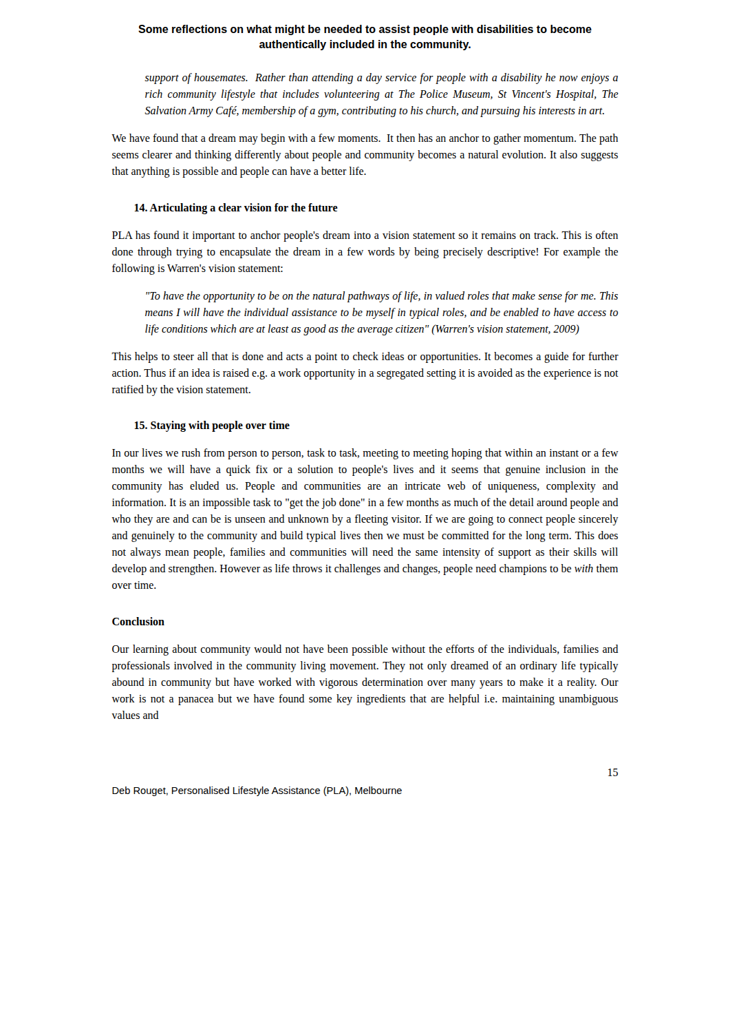Some reflections on what might be needed to assist people with disabilities to become authentically included in the community.
support of housemates. Rather than attending a day service for people with a disability he now enjoys a rich community lifestyle that includes volunteering at The Police Museum, St Vincent's Hospital, The Salvation Army Café, membership of a gym, contributing to his church, and pursuing his interests in art.
We have found that a dream may begin with a few moments. It then has an anchor to gather momentum. The path seems clearer and thinking differently about people and community becomes a natural evolution. It also suggests that anything is possible and people can have a better life.
14. Articulating a clear vision for the future
PLA has found it important to anchor people's dream into a vision statement so it remains on track. This is often done through trying to encapsulate the dream in a few words by being precisely descriptive! For example the following is Warren's vision statement:
"To have the opportunity to be on the natural pathways of life, in valued roles that make sense for me. This means I will have the individual assistance to be myself in typical roles, and be enabled to have access to life conditions which are at least as good as the average citizen" (Warren's vision statement, 2009)
This helps to steer all that is done and acts a point to check ideas or opportunities. It becomes a guide for further action. Thus if an idea is raised e.g. a work opportunity in a segregated setting it is avoided as the experience is not ratified by the vision statement.
15. Staying with people over time
In our lives we rush from person to person, task to task, meeting to meeting hoping that within an instant or a few months we will have a quick fix or a solution to people's lives and it seems that genuine inclusion in the community has eluded us. People and communities are an intricate web of uniqueness, complexity and information. It is an impossible task to "get the job done" in a few months as much of the detail around people and who they are and can be is unseen and unknown by a fleeting visitor. If we are going to connect people sincerely and genuinely to the community and build typical lives then we must be committed for the long term. This does not always mean people, families and communities will need the same intensity of support as their skills will develop and strengthen. However as life throws it challenges and changes, people need champions to be with them over time.
Conclusion
Our learning about community would not have been possible without the efforts of the individuals, families and professionals involved in the community living movement. They not only dreamed of an ordinary life typically abound in community but have worked with vigorous determination over many years to make it a reality. Our work is not a panacea but we have found some key ingredients that are helpful i.e. maintaining unambiguous values and
15
Deb Rouget, Personalised Lifestyle Assistance (PLA), Melbourne